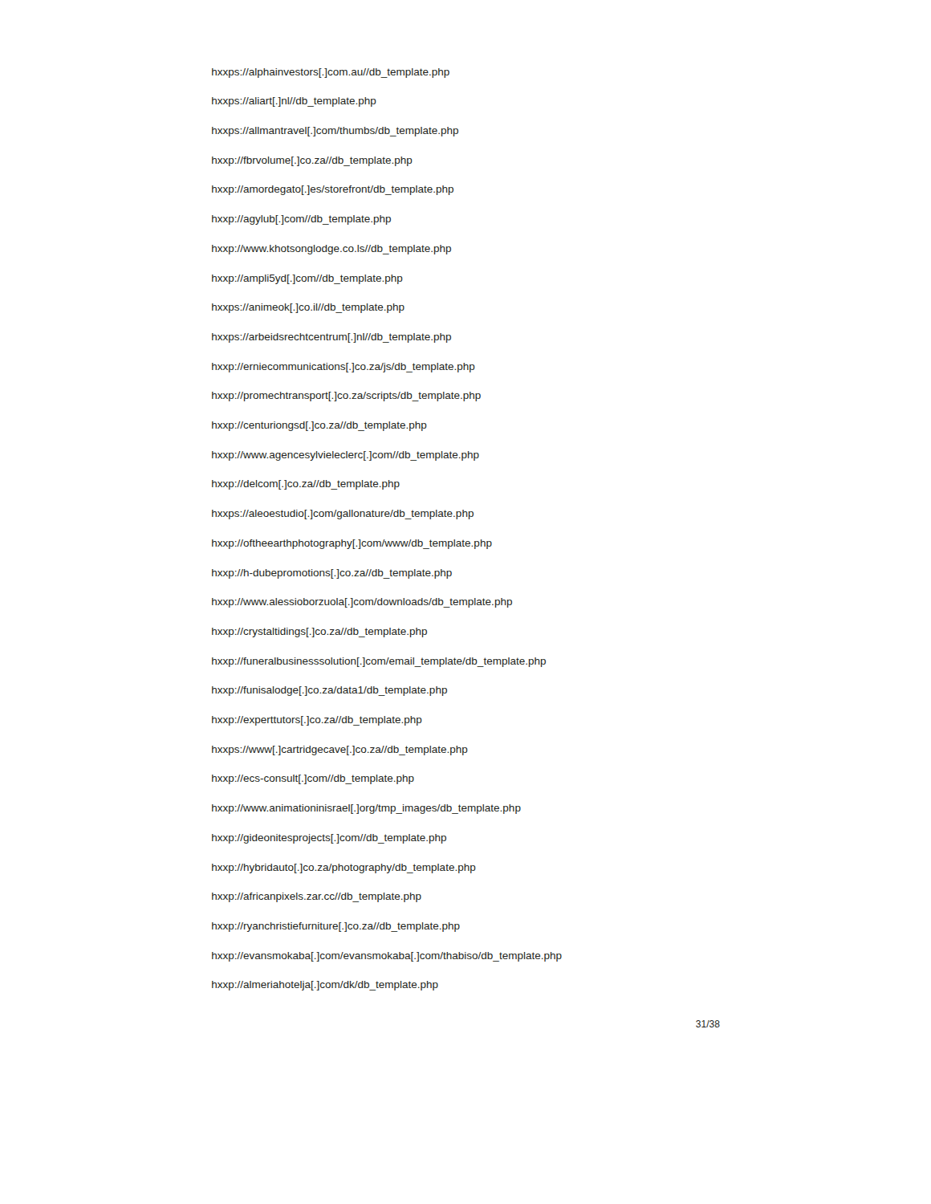hxxps://alphainvestors[.]com.au//db_template.php
hxxps://aliart[.]nl//db_template.php
hxxps://allmantravel[.]com/thumbs/db_template.php
hxxp://fbrvolume[.]co.za//db_template.php
hxxp://amordegato[.]es/storefront/db_template.php
hxxp://agylub[.]com//db_template.php
hxxp://www.khotsonglodge.co.ls//db_template.php
hxxp://ampli5yd[.]com//db_template.php
hxxps://animeok[.]co.il//db_template.php
hxxps://arbeidsrechtcentrum[.]nl//db_template.php
hxxp://erniecommunications[.]co.za/js/db_template.php
hxxp://promechtransport[.]co.za/scripts/db_template.php
hxxp://centuriongsd[.]co.za//db_template.php
hxxp://www.agencesylvieleclerc[.]com//db_template.php
hxxp://delcom[.]co.za//db_template.php
hxxps://aleoestudio[.]com/gallonature/db_template.php
hxxp://oftheearthphotography[.]com/www/db_template.php
hxxp://h-dubepromotions[.]co.za//db_template.php
hxxp://www.alessioborzuola[.]com/downloads/db_template.php
hxxp://crystaltidings[.]co.za//db_template.php
hxxp://funeralbusinesssolution[.]com/email_template/db_template.php
hxxp://funisalodge[.]co.za/data1/db_template.php
hxxp://experttutors[.]co.za//db_template.php
hxxps://www[.]cartridgecave[.]co.za//db_template.php
hxxp://ecs-consult[.]com//db_template.php
hxxp://www.animationinisrael[.]org/tmp_images/db_template.php
hxxp://gideonitesprojects[.]com//db_template.php
hxxp://hybridauto[.]co.za/photography/db_template.php
hxxp://africanpixels.zar.cc//db_template.php
hxxp://ryanchristiefurniture[.]co.za//db_template.php
hxxp://evansmokaba[.]com/evansmokaba[.]com/thabiso/db_template.php
hxxp://almeriahotelja[.]com/dk/db_template.php
31/38